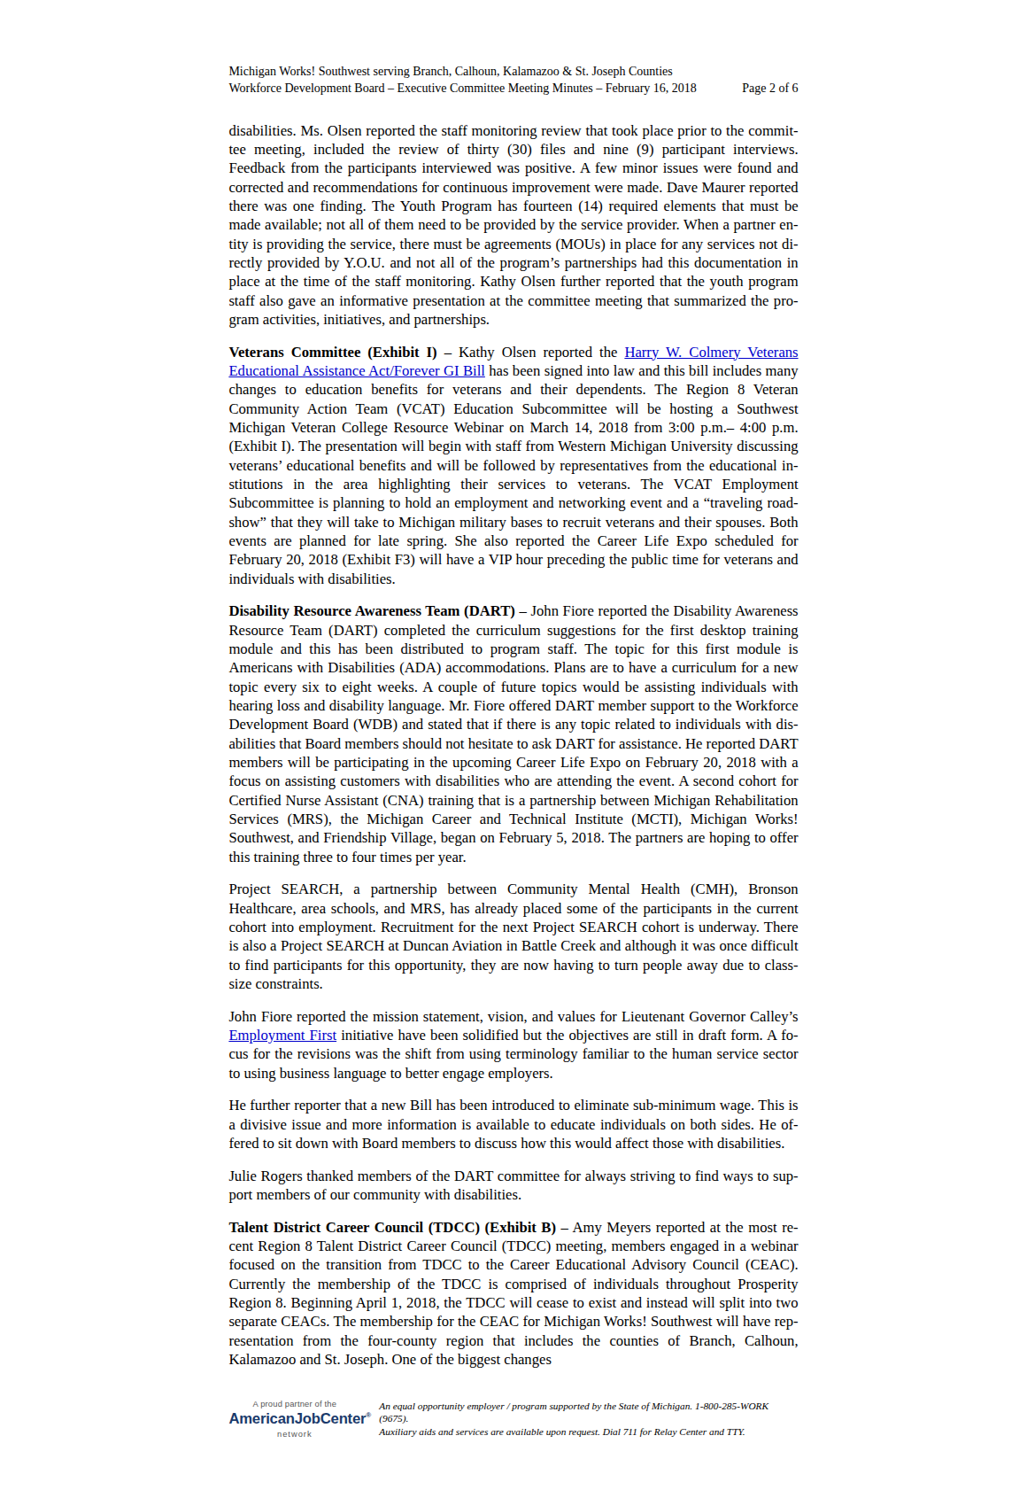Michigan Works! Southwest serving Branch, Calhoun, Kalamazoo & St. Joseph Counties Workforce Development Board – Executive Committee Meeting Minutes – February 16, 2018 Page 2 of 6
disabilities. Ms. Olsen reported the staff monitoring review that took place prior to the committee meeting, included the review of thirty (30) files and nine (9) participant interviews. Feedback from the participants interviewed was positive. A few minor issues were found and corrected and recommendations for continuous improvement were made. Dave Maurer reported there was one finding. The Youth Program has fourteen (14) required elements that must be made available; not all of them need to be provided by the service provider. When a partner entity is providing the service, there must be agreements (MOUs) in place for any services not directly provided by Y.O.U. and not all of the program’s partnerships had this documentation in place at the time of the staff monitoring. Kathy Olsen further reported that the youth program staff also gave an informative presentation at the committee meeting that summarized the program activities, initiatives, and partnerships.
Veterans Committee (Exhibit I) – Kathy Olsen reported the Harry W. Colmery Veterans Educational Assistance Act/Forever GI Bill has been signed into law and this bill includes many changes to education benefits for veterans and their dependents. The Region 8 Veteran Community Action Team (VCAT) Education Subcommittee will be hosting a Southwest Michigan Veteran College Resource Webinar on March 14, 2018 from 3:00 p.m.– 4:00 p.m. (Exhibit I). The presentation will begin with staff from Western Michigan University discussing veterans’ educational benefits and will be followed by representatives from the educational institutions in the area highlighting their services to veterans. The VCAT Employment Subcommittee is planning to hold an employment and networking event and a “traveling roadshow” that they will take to Michigan military bases to recruit veterans and their spouses. Both events are planned for late spring. She also reported the Career Life Expo scheduled for February 20, 2018 (Exhibit F3) will have a VIP hour preceding the public time for veterans and individuals with disabilities.
Disability Resource Awareness Team (DART) – John Fiore reported the Disability Awareness Resource Team (DART) completed the curriculum suggestions for the first desktop training module and this has been distributed to program staff. The topic for this first module is Americans with Disabilities (ADA) accommodations. Plans are to have a curriculum for a new topic every six to eight weeks. A couple of future topics would be assisting individuals with hearing loss and disability language. Mr. Fiore offered DART member support to the Workforce Development Board (WDB) and stated that if there is any topic related to individuals with disabilities that Board members should not hesitate to ask DART for assistance. He reported DART members will be participating in the upcoming Career Life Expo on February 20, 2018 with a focus on assisting customers with disabilities who are attending the event. A second cohort for Certified Nurse Assistant (CNA) training that is a partnership between Michigan Rehabilitation Services (MRS), the Michigan Career and Technical Institute (MCTI), Michigan Works! Southwest, and Friendship Village, began on February 5, 2018. The partners are hoping to offer this training three to four times per year.
Project SEARCH, a partnership between Community Mental Health (CMH), Bronson Healthcare, area schools, and MRS, has already placed some of the participants in the current cohort into employment. Recruitment for the next Project SEARCH cohort is underway. There is also a Project SEARCH at Duncan Aviation in Battle Creek and although it was once difficult to find participants for this opportunity, they are now having to turn people away due to class-size constraints.
John Fiore reported the mission statement, vision, and values for Lieutenant Governor Calley’s Employment First initiative have been solidified but the objectives are still in draft form. A focus for the revisions was the shift from using terminology familiar to the human service sector to using business language to better engage employers.
He further reporter that a new Bill has been introduced to eliminate sub-minimum wage. This is a divisive issue and more information is available to educate individuals on both sides. He offered to sit down with Board members to discuss how this would affect those with disabilities.
Julie Rogers thanked members of the DART committee for always striving to find ways to support members of our community with disabilities.
Talent District Career Council (TDCC) (Exhibit B) – Amy Meyers reported at the most recent Region 8 Talent District Career Council (TDCC) meeting, members engaged in a webinar focused on the transition from TDCC to the Career Educational Advisory Council (CEAC). Currently the membership of the TDCC is comprised of individuals throughout Prosperity Region 8. Beginning April 1, 2018, the TDCC will cease to exist and instead will split into two separate CEACs. The membership for the CEAC for Michigan Works! Southwest will have representation from the four-county region that includes the counties of Branch, Calhoun, Kalamazoo and St. Joseph. One of the biggest changes
A proud partner of the
AmericanJob Center®
network
An equal opportunity employer / program supported by the State of Michigan. 1-800-285-WORK (9675).
Auxiliary aids and services are available upon request. Dial 711 for Relay Center and TTY.